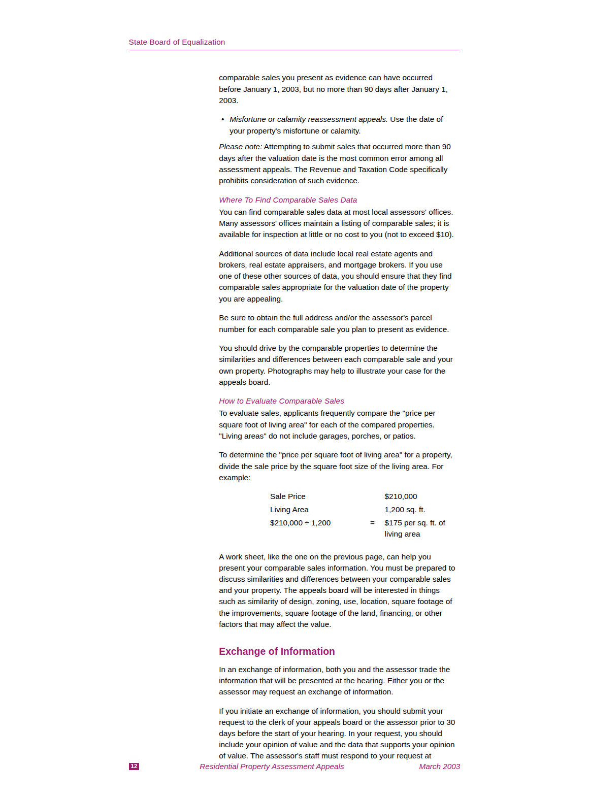State Board of Equalization
comparable sales you present as evidence can have occurred before January 1, 2003, but no more than 90 days after January 1, 2003.
Misfortune or calamity reassessment appeals. Use the date of your property's misfortune or calamity.
Please note: Attempting to submit sales that occurred more than 90 days after the valuation date is the most common error among all assessment appeals. The Revenue and Taxation Code specifically prohibits consideration of such evidence.
Where To Find Comparable Sales Data
You can find comparable sales data at most local assessors' offices. Many assessors' offices maintain a listing of comparable sales; it is available for inspection at little or no cost to you (not to exceed $10).
Additional sources of data include local real estate agents and brokers, real estate appraisers, and mortgage brokers. If you use one of these other sources of data, you should ensure that they find comparable sales appropriate for the valuation date of the property you are appealing.
Be sure to obtain the full address and/or the assessor's parcel number for each comparable sale you plan to present as evidence.
You should drive by the comparable properties to determine the similarities and differences between each comparable sale and your own property. Photographs may help to illustrate your case for the appeals board.
How to Evaluate Comparable Sales
To evaluate sales, applicants frequently compare the "price per square foot of living area" for each of the compared properties. "Living areas" do not include garages, porches, or patios.
To determine the "price per square foot of living area" for a property, divide the sale price by the square foot size of the living area. For example:
| Sale Price | | $210,000 |
| Living Area | | 1,200 sq. ft. |
| $210,000 ÷ 1,200 | = | $175 per sq. ft. of living area |
A work sheet, like the one on the previous page, can help you present your comparable sales information. You must be prepared to discuss similarities and differences between your comparable sales and your property. The appeals board will be interested in things such as similarity of design, zoning, use, location, square footage of the improvements, square footage of the land, financing, or other factors that may affect the value.
Exchange of Information
In an exchange of information, both you and the assessor trade the information that will be presented at the hearing. Either you or the assessor may request an exchange of information.
If you initiate an exchange of information, you should submit your request to the clerk of your appeals board or the assessor prior to 30 days before the start of your hearing. In your request, you should include your opinion of value and the data that supports your opinion of value. The assessor's staff must respond to your request at
12 Residential Property Assessment Appeals March 2003